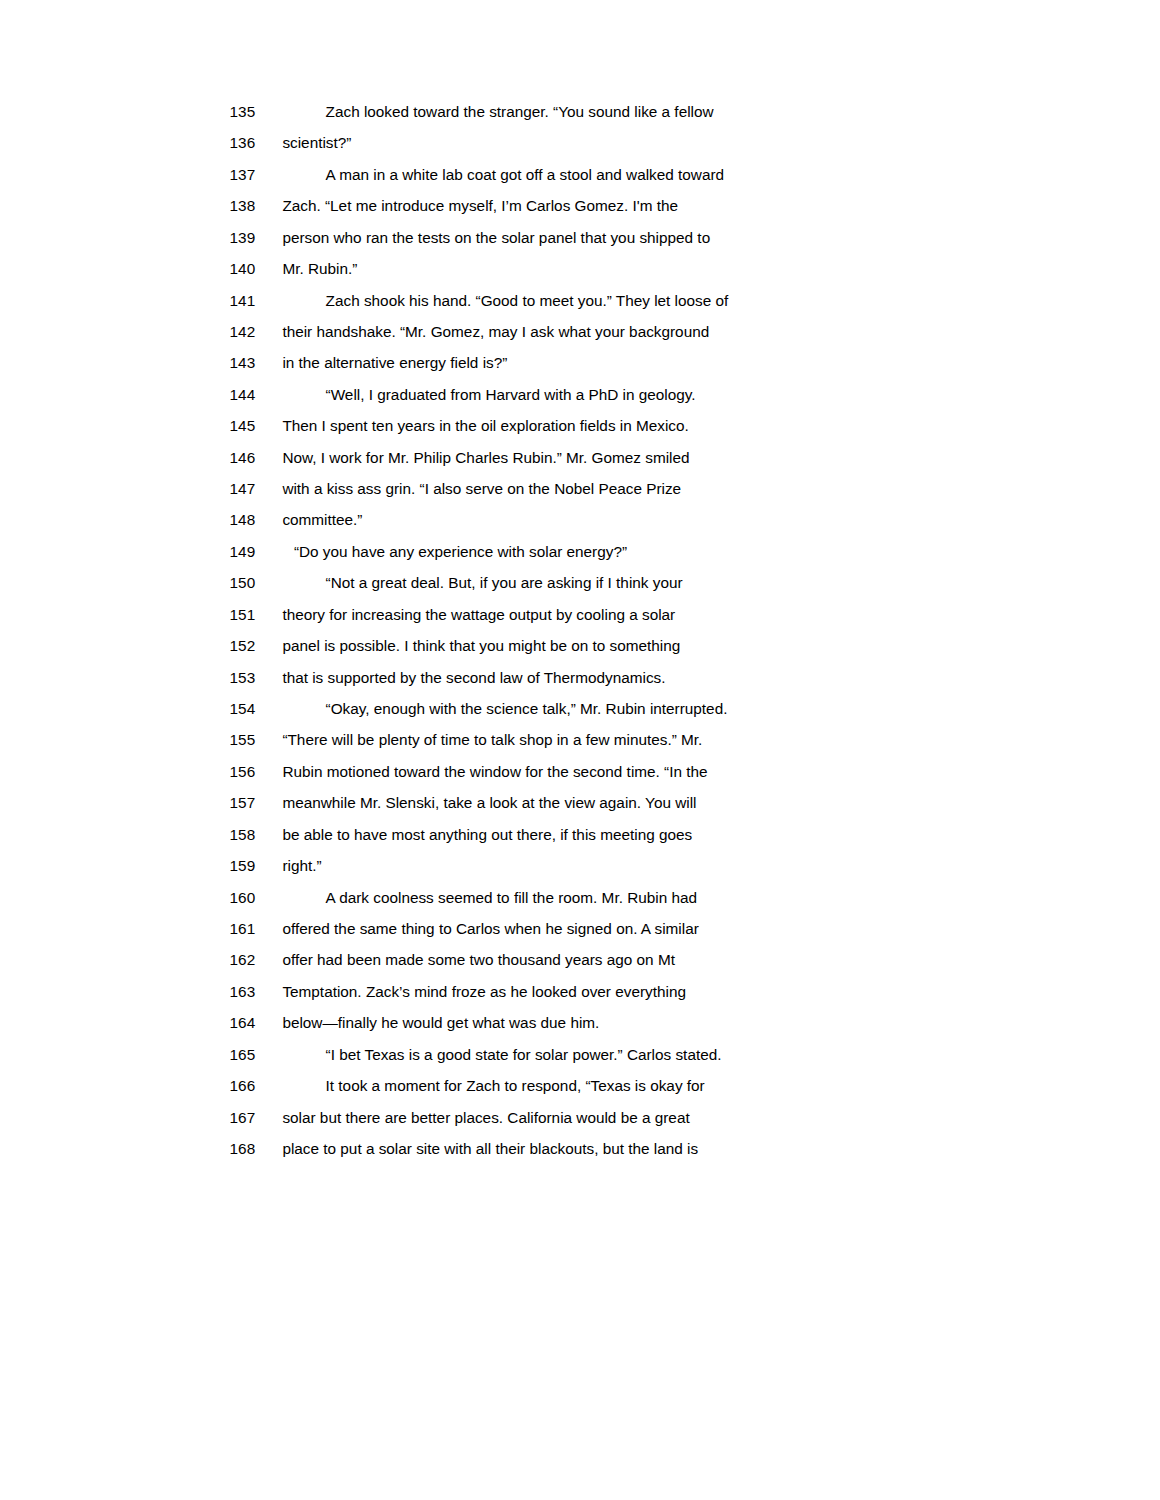| 135 | Zach looked toward the stranger. “You sound like a fellow |
| 136 | scientist?” |
| 137 | A man in a white lab coat got off a stool and walked toward |
| 138 | Zach. “Let me introduce myself, I’m Carlos Gomez. I'm the |
| 139 | person who ran the tests on the solar panel that you shipped to |
| 140 | Mr. Rubin.” |
| 141 | Zach shook his hand. “Good to meet you.” They let loose of |
| 142 | their handshake. “Mr. Gomez, may I ask what your background |
| 143 | in the alternative energy field is?” |
| 144 | “Well, I graduated from Harvard with a PhD in geology. |
| 145 | Then I spent ten years in the oil exploration fields in Mexico. |
| 146 | Now, I work for Mr. Philip Charles Rubin.” Mr. Gomez smiled |
| 147 | with a kiss ass grin. “I also serve on the Nobel Peace Prize |
| 148 | committee.” |
| 149 | “Do you have any experience with solar energy?” |
| 150 | “Not a great deal. But, if you are asking if I think your |
| 151 | theory for increasing the wattage output by cooling a solar |
| 152 | panel is possible. I think that you might be on to something |
| 153 | that is supported by the second law of Thermodynamics. |
| 154 | “Okay, enough with the science talk,” Mr. Rubin interrupted. |
| 155 | “There will be plenty of time to talk shop in a few minutes.” Mr. |
| 156 | Rubin motioned toward the window for the second time. “In the |
| 157 | meanwhile Mr. Slenski, take a look at the view again. You will |
| 158 | be able to have most anything out there, if this meeting goes |
| 159 | right.” |
| 160 | A dark coolness seemed to fill the room. Mr. Rubin had |
| 161 | offered the same thing to Carlos when he signed on. A similar |
| 162 | offer had been made some two thousand years ago on Mt |
| 163 | Temptation. Zack’s mind froze as he looked over everything |
| 164 | below—finally he would get what was due him. |
| 165 | “I bet Texas is a good state for solar power.” Carlos stated. |
| 166 | It took a moment for Zach to respond, “Texas is okay for |
| 167 | solar but there are better places. California would be a great |
| 168 | place to put a solar site with all their blackouts, but the land is |